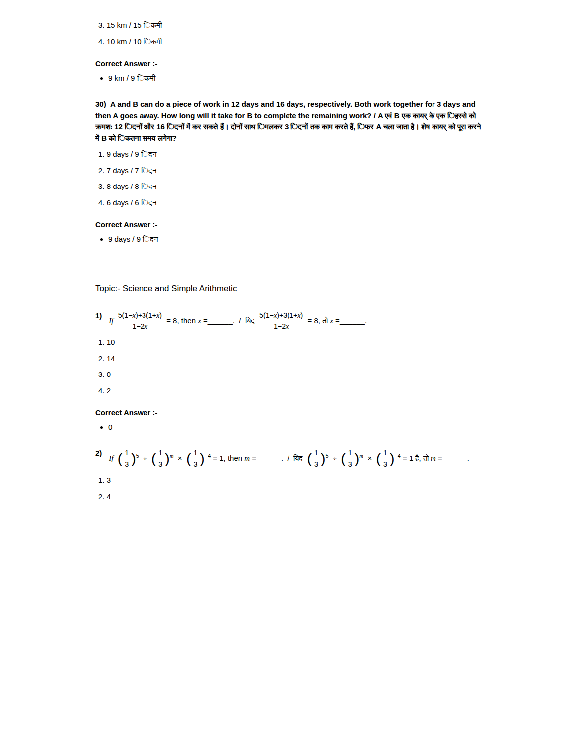3. 15 km / 15 िकमी
4. 10 km / 10 िकमी
Correct Answer :-
9 km / 9 िकमी
30) A and B can do a piece of work in 12 days and 16 days, respectively. Both work together for 3 days and then A goes away. How long will it take for B to complete the remaining work? / A एवं B एक कायर् के एक िहस्से को क्रमशः 12 िदनों और 16 िदनों में कर सकते हैं। दोनों साथ िमलकर 3 िदनों तक काम करते हैं, िफर A चला जाता है। शेष कायर् को पूरा करने में B को िकतना समय लगेगा?
1. 9 days / 9 िदन
2. 7 days / 7 िदन
3. 8 days / 8 िदन
4. 6 days / 6 िदन
Correct Answer :-
9 days / 9 िदन
Topic:- Science and Simple Arithmetic
1) If 5(1−x)+3(1+x) 1−2x = 8, then x =______. / यिद 5(1−x)+3(1+x) 1−2x = 8, तो x =______.
1. 10
2. 14
3. 0
4. 2
Correct Answer :-
0
2) If (13)5 ÷ (13)m × (13)−4 = 1, then m =______. / यिद (13)5 ÷ (13)m × (13)−4 = 1 है, तो m =______.
1. 3
2. 4